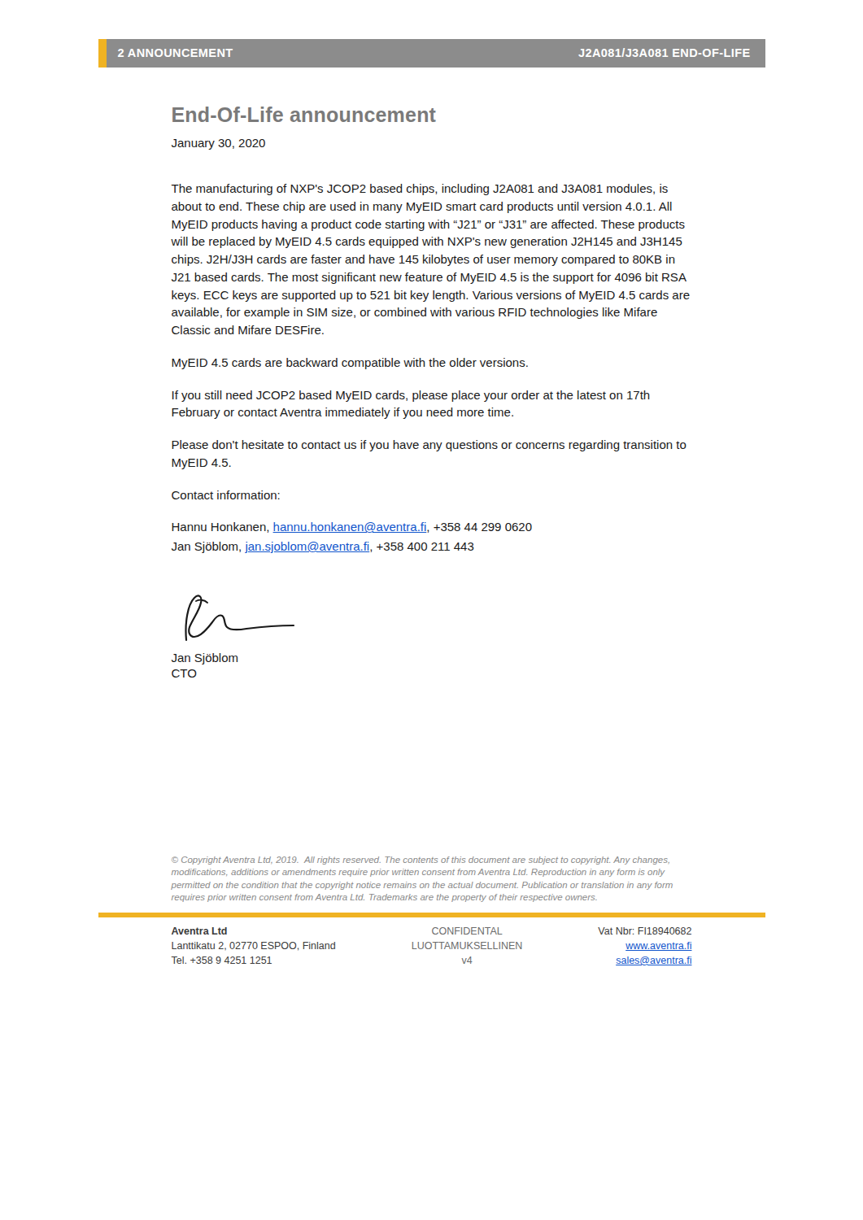2 ANNOUNCEMENT J2A081/J3A081 END-OF-LIFE
End-Of-Life announcement
January 30, 2020
The manufacturing of NXP's JCOP2 based chips, including J2A081 and J3A081 modules, is about to end. These chip are used in many MyEID smart card products until version 4.0.1. All MyEID products having a product code starting with “J21” or “J31” are affected. These products will be replaced by MyEID 4.5 cards equipped with NXP's new generation J2H145 and J3H145 chips. J2H/J3H cards are faster and have 145 kilobytes of user memory compared to 80KB in J21 based cards. The most significant new feature of MyEID 4.5 is the support for 4096 bit RSA keys. ECC keys are supported up to 521 bit key length. Various versions of MyEID 4.5 cards are available, for example in SIM size, or combined with various RFID technologies like Mifare Classic and Mifare DESFire.
MyEID 4.5 cards are backward compatible with the older versions.
If you still need JCOP2 based MyEID cards, please place your order at the latest on 17th February or contact Aventra immediately if you need more time.
Please don't hesitate to contact us if you have any questions or concerns regarding transition to MyEID 4.5.
Contact information:
Hannu Honkanen, hannu.honkanen@aventra.fi, +358 44 299 0620
Jan Sjöblom, jan.sjoblom@aventra.fi, +358 400 211 443
Jan Sjöblom
CTO
© Copyright Aventra Ltd, 2019. All rights reserved. The contents of this document are subject to copyright. Any changes, modifications, additions or amendments require prior written consent from Aventra Ltd. Reproduction in any form is only permitted on the condition that the copyright notice remains on the actual document. Publication or translation in any form requires prior written consent from Aventra Ltd. Trademarks are the property of their respective owners.
Aventra Ltd
Lanttikatu 2, 02770 ESPOO, Finland
Tel. +358 9 4251 1251
CONFIDENTAL
LUOTTAMUKSELLINEN
v4
Vat Nbr: FI18940682
www.aventra.fi
sales@aventra.fi